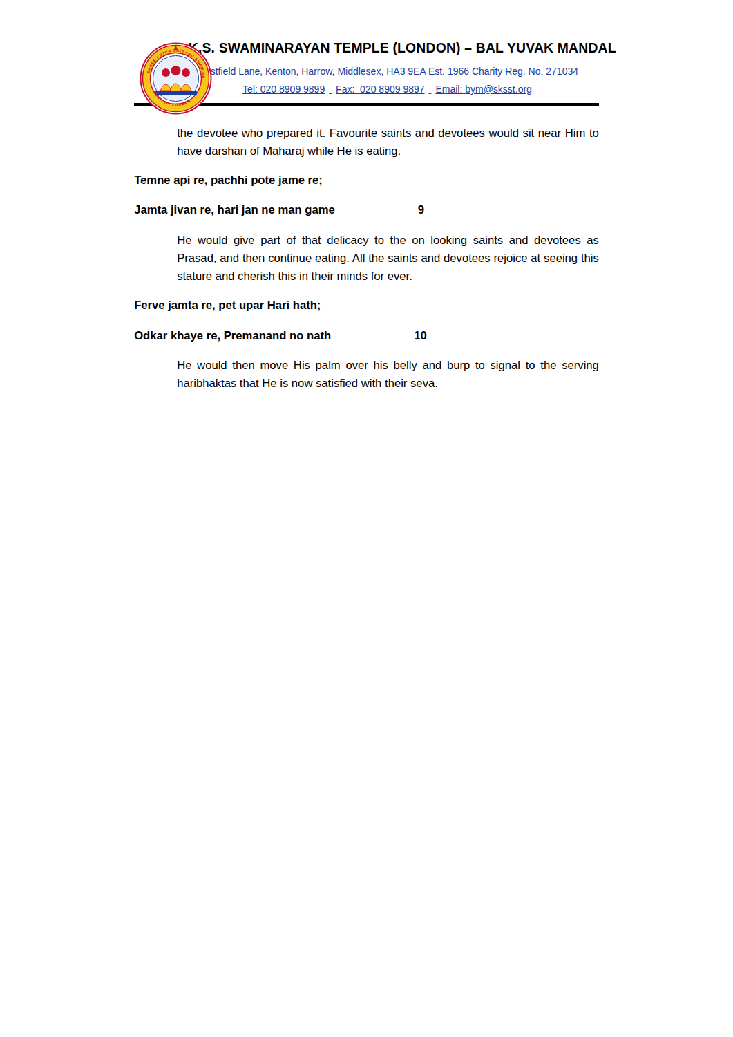SHREE KUTCH SATSANG SWAMINARAYAN TEMPLE KENTON · LONDON
S.K.S. SWAMINARAYAN TEMPLE (LONDON) – BAL YUVAK MANDAL
Westfield Lane, Kenton, Harrow, Middlesex, HA3 9EA Est. 1966 Charity Reg. No. 271034
Tel: 020 8909 9899 Fax: 020 8909 9897 Email: bym@sksst.org
the devotee who prepared it. Favourite saints and devotees would sit near Him to have darshan of Maharaj while He is eating.
Temne api re, pachhi pote jame re;
Jamta jivan re, hari jan ne man game9
He would give part of that delicacy to the on looking saints and devotees as Prasad, and then continue eating. All the saints and devotees rejoice at seeing this stature and cherish this in their minds for ever.
Ferve jamta re, pet upar Hari hath;
Odkar khaye re, Premanand no nath10
He would then move His palm over his belly and burp to signal to the serving haribhaktas that He is now satisfied with their seva.